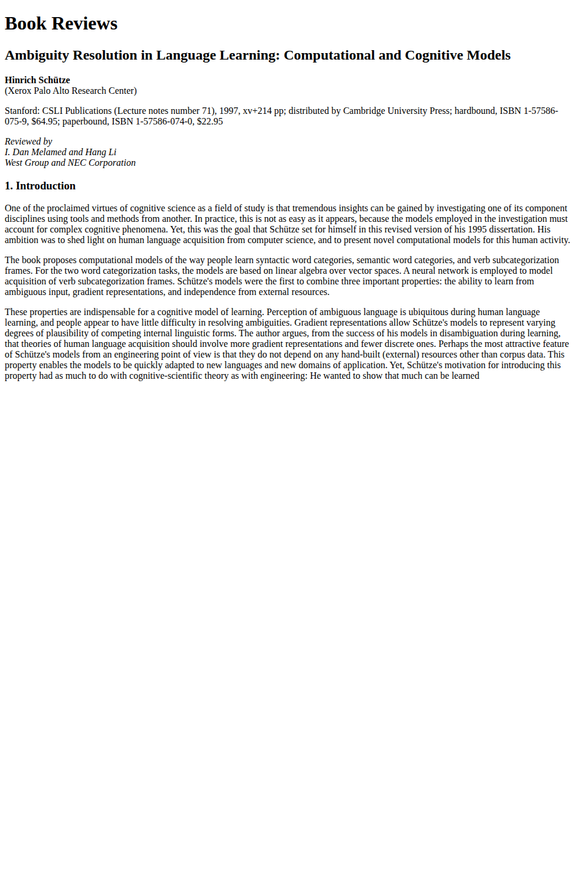Book Reviews
Ambiguity Resolution in Language Learning: Computational and Cognitive Models
Hinrich Schütze
(Xerox Palo Alto Research Center)
Stanford: CSLI Publications (Lecture notes number 71), 1997, xv+214 pp; distributed by Cambridge University Press; hardbound, ISBN 1-57586-075-9, $64.95; paperbound, ISBN 1-57586-074-0, $22.95
Reviewed by
I. Dan Melamed and Hang Li
West Group and NEC Corporation
1. Introduction
One of the proclaimed virtues of cognitive science as a field of study is that tremendous insights can be gained by investigating one of its component disciplines using tools and methods from another. In practice, this is not as easy as it appears, because the models employed in the investigation must account for complex cognitive phenomena. Yet, this was the goal that Schütze set for himself in this revised version of his 1995 dissertation. His ambition was to shed light on human language acquisition from computer science, and to present novel computational models for this human activity.
The book proposes computational models of the way people learn syntactic word categories, semantic word categories, and verb subcategorization frames. For the two word categorization tasks, the models are based on linear algebra over vector spaces. A neural network is employed to model acquisition of verb subcategorization frames. Schütze's models were the first to combine three important properties: the ability to learn from ambiguous input, gradient representations, and independence from external resources.
These properties are indispensable for a cognitive model of learning. Perception of ambiguous language is ubiquitous during human language learning, and people appear to have little difficulty in resolving ambiguities. Gradient representations allow Schütze's models to represent varying degrees of plausibility of competing internal linguistic forms. The author argues, from the success of his models in disambiguation during learning, that theories of human language acquisition should involve more gradient representations and fewer discrete ones. Perhaps the most attractive feature of Schütze's models from an engineering point of view is that they do not depend on any hand-built (external) resources other than corpus data. This property enables the models to be quickly adapted to new languages and new domains of application. Yet, Schütze's motivation for introducing this property had as much to do with cognitive-scientific theory as with engineering: He wanted to show that much can be learned